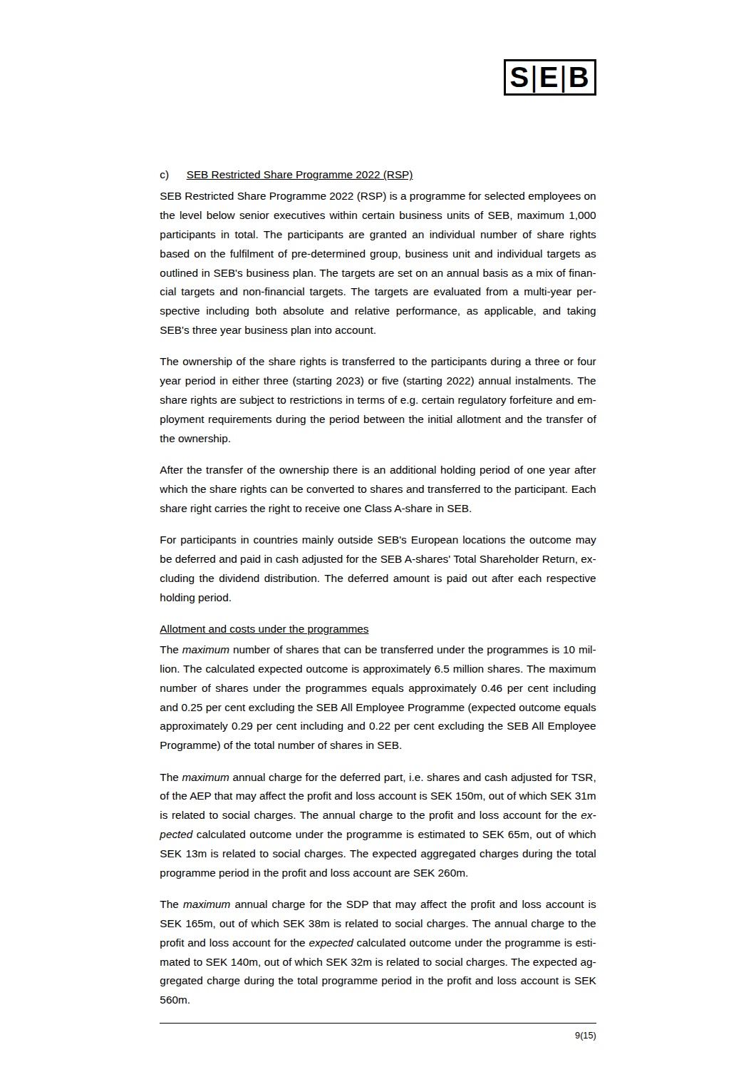S|E|B
c) SEB Restricted Share Programme 2022 (RSP)
SEB Restricted Share Programme 2022 (RSP) is a programme for selected employees on the level below senior executives within certain business units of SEB, maximum 1,000 participants in total. The participants are granted an individual number of share rights based on the fulfilment of pre-determined group, business unit and individual targets as outlined in SEB's business plan. The targets are set on an annual basis as a mix of financial targets and non-financial targets. The targets are evaluated from a multi-year perspective including both absolute and relative performance, as applicable, and taking SEB's three year business plan into account.
The ownership of the share rights is transferred to the participants during a three or four year period in either three (starting 2023) or five (starting 2022) annual instalments. The share rights are subject to restrictions in terms of e.g. certain regulatory forfeiture and employment requirements during the period between the initial allotment and the transfer of the ownership.
After the transfer of the ownership there is an additional holding period of one year after which the share rights can be converted to shares and transferred to the participant. Each share right carries the right to receive one Class A-share in SEB.
For participants in countries mainly outside SEB's European locations the outcome may be deferred and paid in cash adjusted for the SEB A-shares' Total Shareholder Return, excluding the dividend distribution. The deferred amount is paid out after each respective holding period.
Allotment and costs under the programmes
The maximum number of shares that can be transferred under the programmes is 10 million. The calculated expected outcome is approximately 6.5 million shares. The maximum number of shares under the programmes equals approximately 0.46 per cent including and 0.25 per cent excluding the SEB All Employee Programme (expected outcome equals approximately 0.29 per cent including and 0.22 per cent excluding the SEB All Employee Programme) of the total number of shares in SEB.
The maximum annual charge for the deferred part, i.e. shares and cash adjusted for TSR, of the AEP that may affect the profit and loss account is SEK 150m, out of which SEK 31m is related to social charges. The annual charge to the profit and loss account for the expected calculated outcome under the programme is estimated to SEK 65m, out of which SEK 13m is related to social charges. The expected aggregated charges during the total programme period in the profit and loss account are SEK 260m.
The maximum annual charge for the SDP that may affect the profit and loss account is SEK 165m, out of which SEK 38m is related to social charges. The annual charge to the profit and loss account for the expected calculated outcome under the programme is estimated to SEK 140m, out of which SEK 32m is related to social charges. The expected aggregated charge during the total programme period in the profit and loss account is SEK 560m.
9(15)